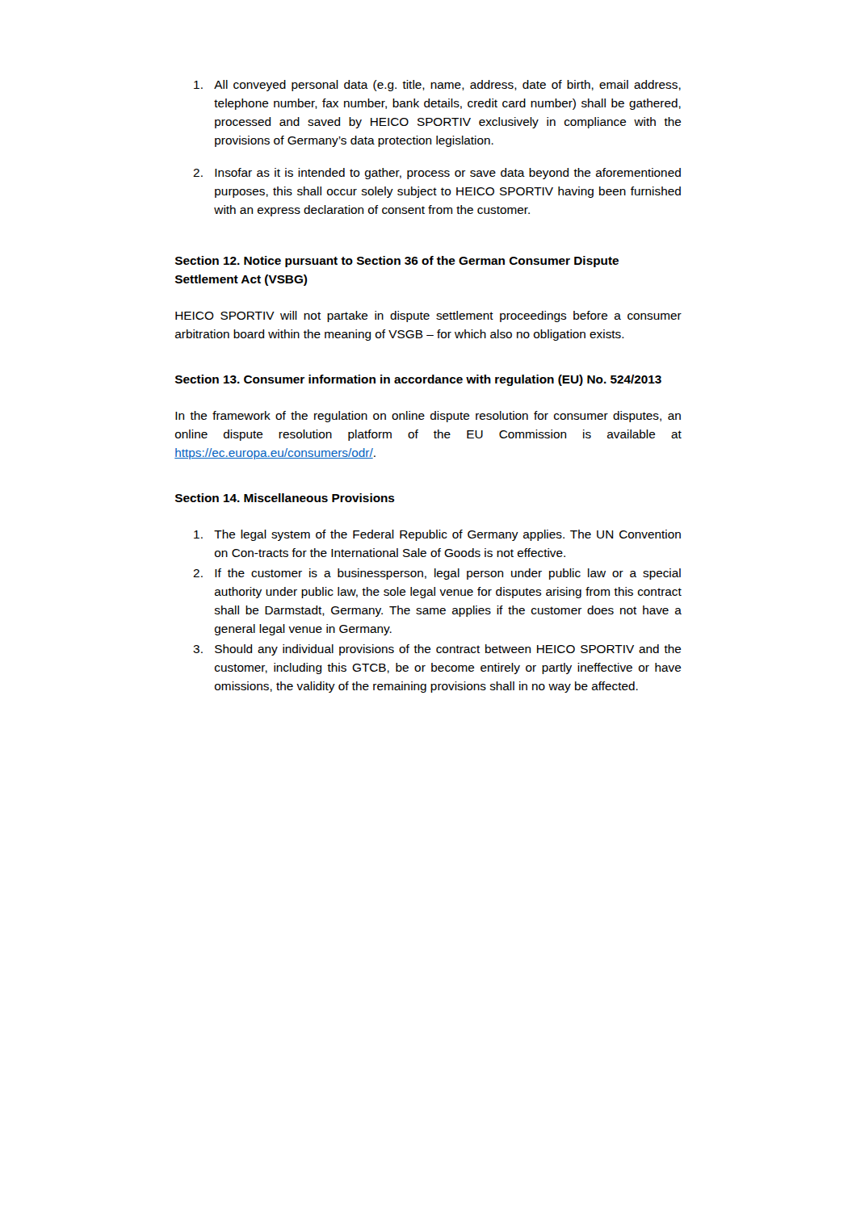All conveyed personal data (e.g. title, name, address, date of birth, email address, telephone number, fax number, bank details, credit card number) shall be gathered, processed and saved by HEICO SPORTIV exclusively in compliance with the provisions of Germany’s data protection legislation.
Insofar as it is intended to gather, process or save data beyond the aforementioned purposes, this shall occur solely subject to HEICO SPORTIV having been furnished with an express declaration of consent from the customer.
Section 12. Notice pursuant to Section 36 of the German Consumer Dispute Settlement Act (VSBG)
HEICO SPORTIV will not partake in dispute settlement proceedings before a consumer arbitration board within the meaning of VSGB – for which also no obligation exists.
Section 13. Consumer information in accordance with regulation (EU) No. 524/2013
In the framework of the regulation on online dispute resolution for consumer disputes, an online dispute resolution platform of the EU Commission is available at https://ec.europa.eu/consumers/odr/.
Section 14. Miscellaneous Provisions
The legal system of the Federal Republic of Germany applies. The UN Convention on Con-tracts for the International Sale of Goods is not effective.
If the customer is a businessperson, legal person under public law or a special authority under public law, the sole legal venue for disputes arising from this contract shall be Darmstadt, Germany. The same applies if the customer does not have a general legal venue in Germany.
Should any individual provisions of the contract between HEICO SPORTIV and the customer, including this GTCB, be or become entirely or partly ineffective or have omissions, the validity of the remaining provisions shall in no way be affected.